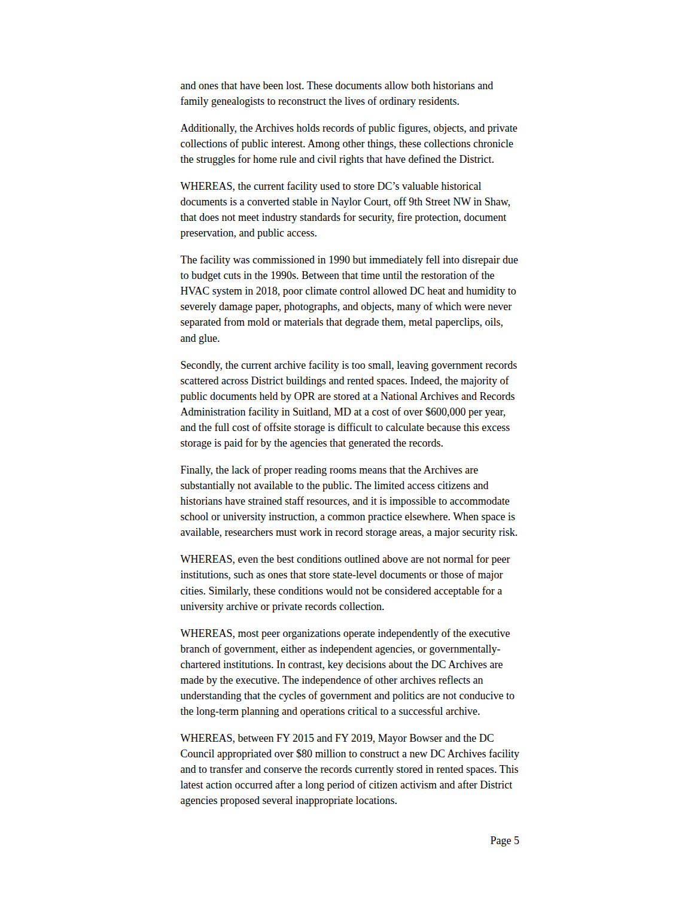and ones that have been lost. These documents allow both historians and family genealogists to reconstruct the lives of ordinary residents.
Additionally, the Archives holds records of public figures, objects, and private collections of public interest. Among other things, these collections chronicle the struggles for home rule and civil rights that have defined the District.
WHEREAS, the current facility used to store DC’s valuable historical documents is a converted stable in Naylor Court, off 9th Street NW in Shaw, that does not meet industry standards for security, fire protection, document preservation, and public access.
The facility was commissioned in 1990 but immediately fell into disrepair due to budget cuts in the 1990s. Between that time until the restoration of the HVAC system in 2018, poor climate control allowed DC heat and humidity to severely damage paper, photographs, and objects, many of which were never separated from mold or materials that degrade them, metal paperclips, oils, and glue.
Secondly, the current archive facility is too small, leaving government records scattered across District buildings and rented spaces. Indeed, the majority of public documents held by OPR are stored at a National Archives and Records Administration facility in Suitland, MD at a cost of over $600,000 per year, and the full cost of offsite storage is difficult to calculate because this excess storage is paid for by the agencies that generated the records.
Finally, the lack of proper reading rooms means that the Archives are substantially not available to the public. The limited access citizens and historians have strained staff resources, and it is impossible to accommodate school or university instruction, a common practice elsewhere. When space is available, researchers must work in record storage areas, a major security risk.
WHEREAS, even the best conditions outlined above are not normal for peer institutions, such as ones that store state-level documents or those of major cities. Similarly, these conditions would not be considered acceptable for a university archive or private records collection.
WHEREAS, most peer organizations operate independently of the executive branch of government, either as independent agencies, or governmentally-chartered institutions. In contrast, key decisions about the DC Archives are made by the executive. The independence of other archives reflects an understanding that the cycles of government and politics are not conducive to the long-term planning and operations critical to a successful archive.
WHEREAS, between FY 2015 and FY 2019, Mayor Bowser and the DC Council appropriated over $80 million to construct a new DC Archives facility and to transfer and conserve the records currently stored in rented spaces. This latest action occurred after a long period of citizen activism and after District agencies proposed several inappropriate locations.
Page 5